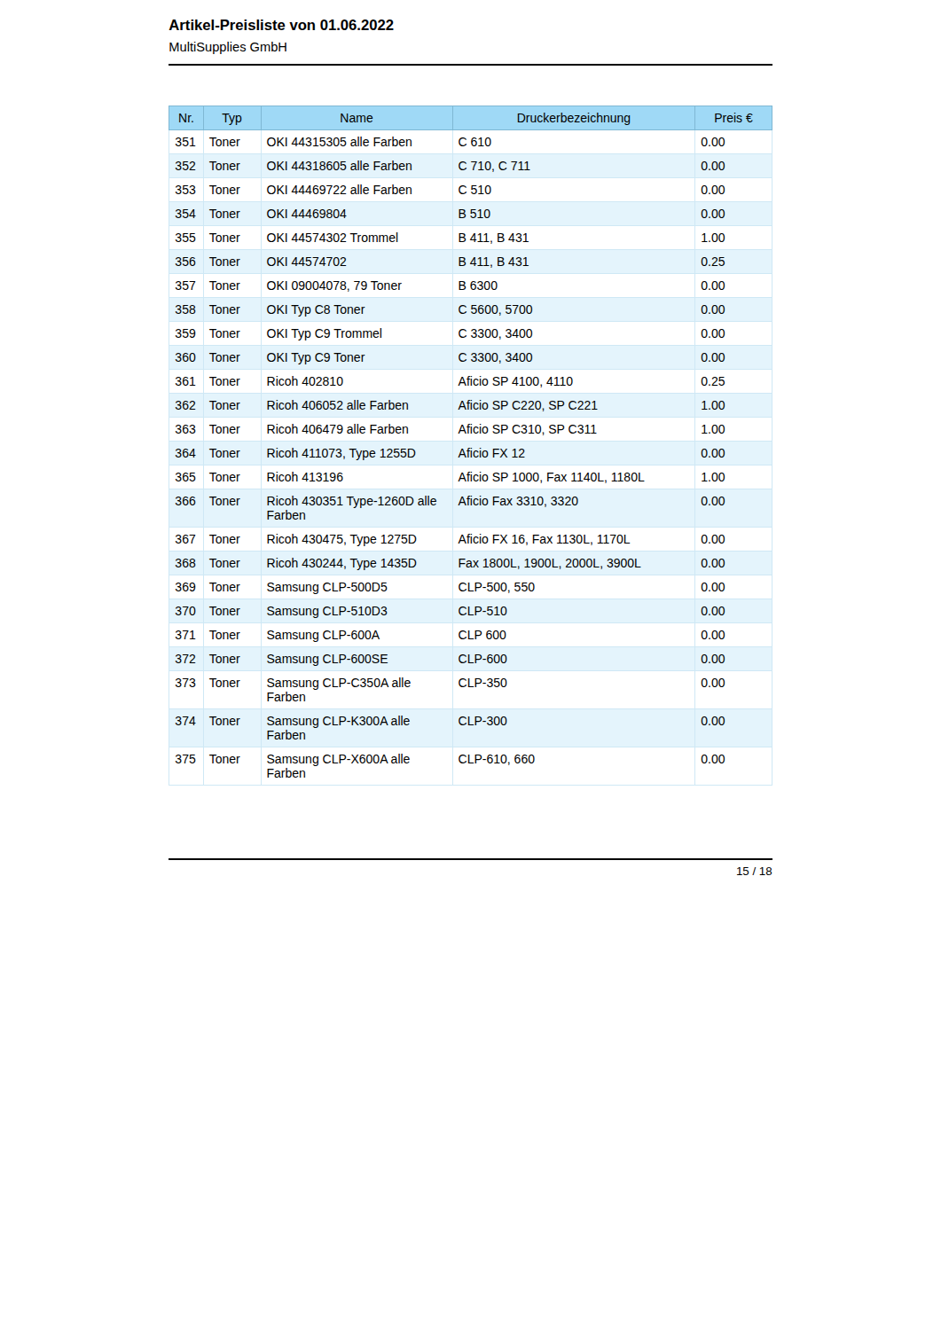Artikel-Preisliste von 01.06.2022
MultiSupplies GmbH
| Nr. | Typ | Name | Druckerbezeichnung | Preis € |
| --- | --- | --- | --- | --- |
| 351 | Toner | OKI 44315305 alle Farben | C 610 | 0.00 |
| 352 | Toner | OKI 44318605 alle Farben | C 710, C 711 | 0.00 |
| 353 | Toner | OKI 44469722 alle Farben | C 510 | 0.00 |
| 354 | Toner | OKI 44469804 | B 510 | 0.00 |
| 355 | Toner | OKI 44574302 Trommel | B 411, B 431 | 1.00 |
| 356 | Toner | OKI 44574702 | B 411, B 431 | 0.25 |
| 357 | Toner | OKI 09004078, 79 Toner | B 6300 | 0.00 |
| 358 | Toner | OKI Typ C8 Toner | C 5600, 5700 | 0.00 |
| 359 | Toner | OKI Typ C9 Trommel | C 3300, 3400 | 0.00 |
| 360 | Toner | OKI Typ C9 Toner | C 3300, 3400 | 0.00 |
| 361 | Toner | Ricoh 402810 | Aficio SP 4100, 4110 | 0.25 |
| 362 | Toner | Ricoh 406052 alle Farben | Aficio SP C220, SP C221 | 1.00 |
| 363 | Toner | Ricoh 406479 alle Farben | Aficio SP C310, SP C311 | 1.00 |
| 364 | Toner | Ricoh 411073, Type 1255D | Aficio FX 12 | 0.00 |
| 365 | Toner | Ricoh 413196 | Aficio SP 1000, Fax 1140L, 1180L | 1.00 |
| 366 | Toner | Ricoh 430351 Type-1260D alle Farben | Aficio Fax 3310, 3320 | 0.00 |
| 367 | Toner | Ricoh 430475, Type 1275D | Aficio FX 16, Fax 1130L, 1170L | 0.00 |
| 368 | Toner | Ricoh 430244, Type 1435D | Fax 1800L, 1900L, 2000L, 3900L | 0.00 |
| 369 | Toner | Samsung CLP-500D5 | CLP-500, 550 | 0.00 |
| 370 | Toner | Samsung CLP-510D3 | CLP-510 | 0.00 |
| 371 | Toner | Samsung CLP-600A | CLP 600 | 0.00 |
| 372 | Toner | Samsung CLP-600SE | CLP-600 | 0.00 |
| 373 | Toner | Samsung CLP-C350A alle Farben | CLP-350 | 0.00 |
| 374 | Toner | Samsung CLP-K300A alle Farben | CLP-300 | 0.00 |
| 375 | Toner | Samsung CLP-X600A alle Farben | CLP-610, 660 | 0.00 |
15 / 18